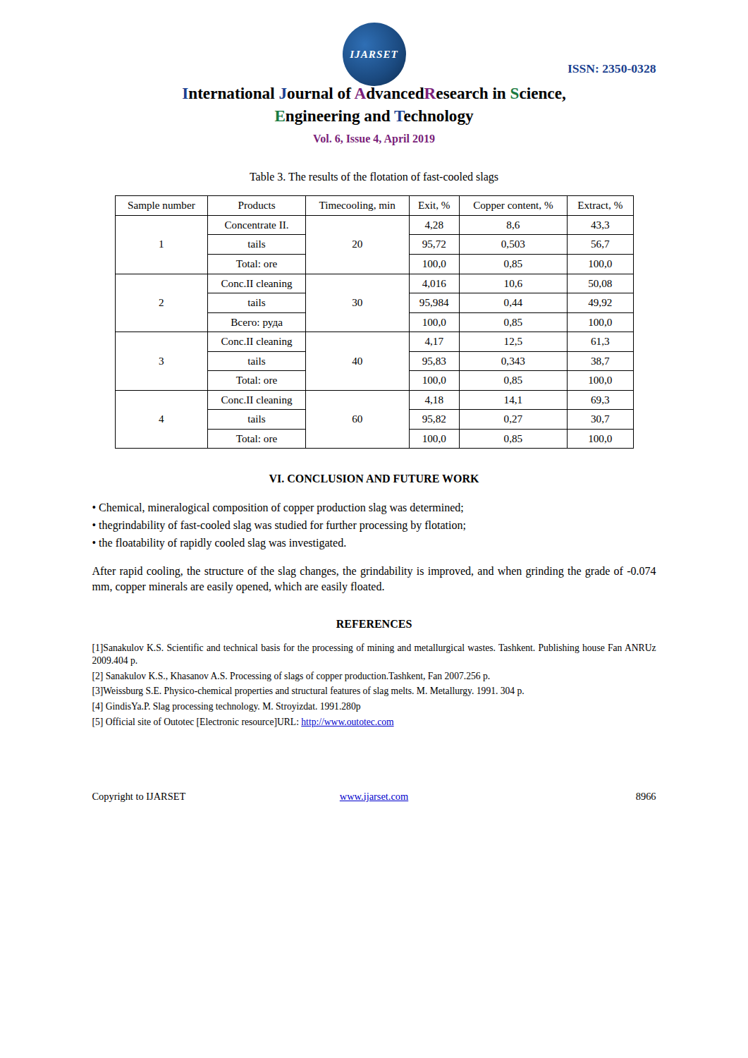IJARSET
ISSN: 2350-0328
International Journal of AdvancedResearch in Science,
Engineering and Technology
Vol. 6, Issue 4, April 2019
Table 3. The results of the flotation of fast-cooled slags
| Sample number | Products | Timecooling, min | Exit, % | Copper content, % | Extract, % |
| --- | --- | --- | --- | --- | --- |
| 1 | Concentrate II. | 20 | 4,28 | 8,6 | 43,3 |
| tails | 95,72 | 0,503 | 56,7 |
| Total: ore | 100,0 | 0,85 | 100,0 |
| 2 | Conc.II cleaning | 30 | 4,016 | 10,6 | 50,08 |
| tails | 95,984 | 0,44 | 49,92 |
| Всего: руда | 100,0 | 0,85 | 100,0 |
| 3 | Conc.II cleaning | 40 | 4,17 | 12,5 | 61,3 |
| tails | 95,83 | 0,343 | 38,7 |
| Total: ore | 100,0 | 0,85 | 100,0 |
| 4 | Conc.II cleaning | 60 | 4,18 | 14,1 | 69,3 |
| tails | 95,82 | 0,27 | 30,7 |
| Total: ore | 100,0 | 0,85 | 100,0 |
VI. CONCLUSION AND FUTURE WORK
Chemical, mineralogical composition of copper production slag was determined;
thegrindability of fast-cooled slag was studied for further processing by flotation;
the floatability of rapidly cooled slag was investigated.
After rapid cooling, the structure of the slag changes, the grindability is improved, and when grinding the grade of -0.074 mm, copper minerals are easily opened, which are easily floated.
REFERENCES
[1]Sanakulov K.S. Scientific and technical basis for the processing of mining and metallurgical wastes. Tashkent. Publishing house Fan ANRUz 2009.404 p.
[2] Sanakulov K.S., Khasanov A.S. Processing of slags of copper production.Tashkent, Fan 2007.256 p.
[3]Weissburg S.E. Physico-chemical properties and structural features of slag melts. M. Metallurgy. 1991. 304 p.
[4] GindisYa.P. Slag processing technology. M. Stroyizdat. 1991.280p
[5] Official site of Outotec [Electronic resource]URL: http://www.outotec.com
Copyright to IJARSET
www.ijarset.com
8966